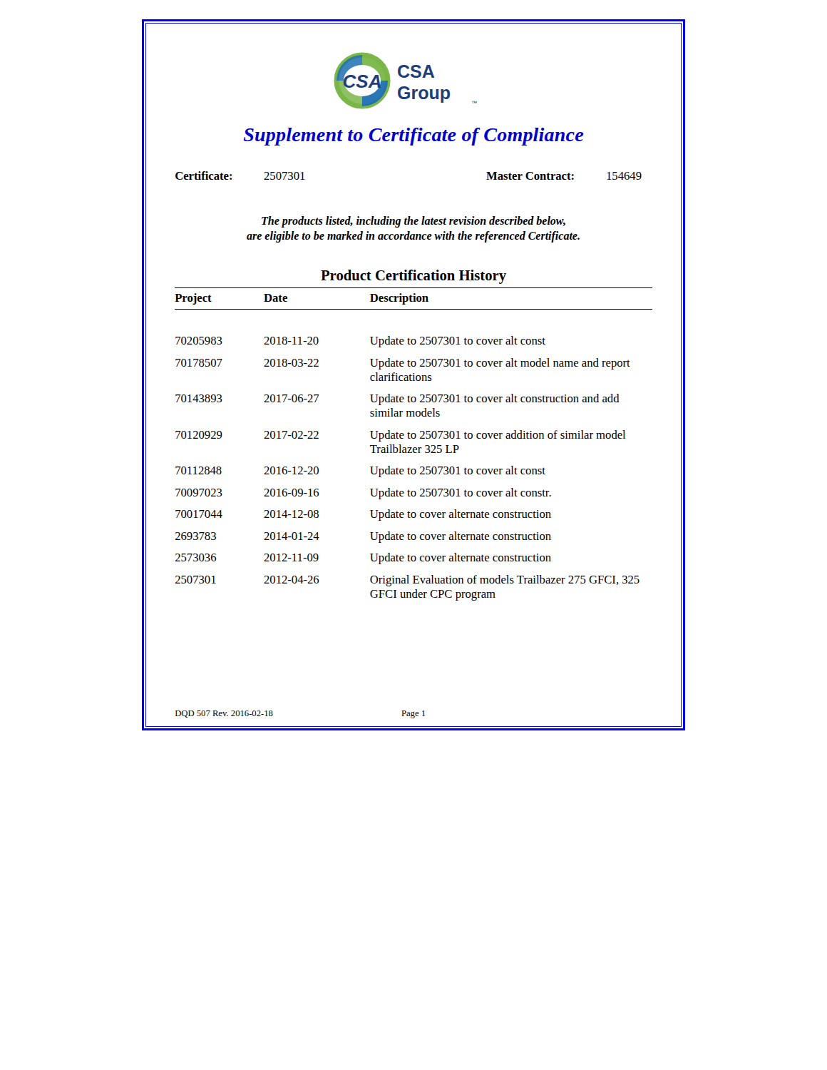CSA CSA Group ™
Supplement to Certificate of Compliance
Certificate: 2507301 Master Contract: 154649
The products listed, including the latest revision described below,
are eligible to be marked in accordance with the referenced Certificate.
Product Certification History
| Project | Date | Description |
| --- | --- | --- |
| 70205983 | 2018-11-20 | Update to 2507301 to cover alt const |
| 70178507 | 2018-03-22 | Update to 2507301 to cover alt model name and report clarifications |
| 70143893 | 2017-06-27 | Update to 2507301 to cover alt construction and add similar models |
| 70120929 | 2017-02-22 | Update to 2507301 to cover addition of similar model Trailblazer 325 LP |
| 70112848 | 2016-12-20 | Update to 2507301 to cover alt const |
| 70097023 | 2016-09-16 | Update to 2507301 to cover alt constr. |
| 70017044 | 2014-12-08 | Update to cover alternate construction |
| 2693783 | 2014-01-24 | Update to cover alternate construction |
| 2573036 | 2012-11-09 | Update to cover alternate construction |
| 2507301 | 2012-04-26 | Original Evaluation of models Trailbazer 275 GFCI, 325 GFCI under CPC program |
DQD 507 Rev. 2016-02-18 Page 1